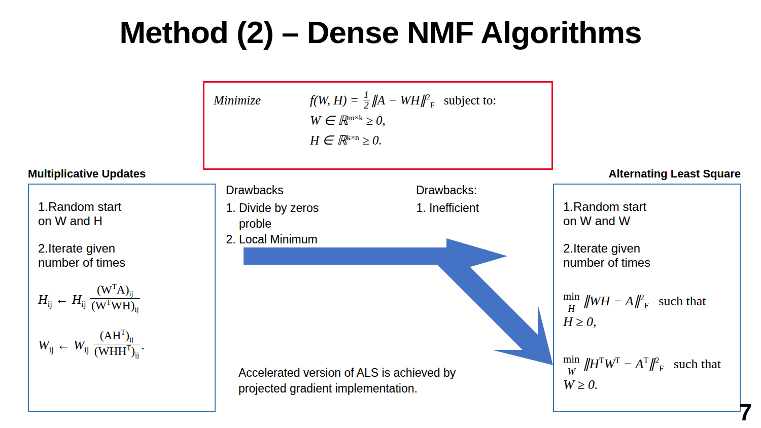Method (2) – Dense NMF Algorithms
Minimize f(W, H) = 12∥A − WH∥2F subject to:
W ∈ ℝm×k ≥ 0,
H ∈ ℝk×n ≥ 0.
Multiplicative Updates
Alternating Least Square
1.Random start
on W and H
2.Iterate given
number of times
Hij ← Hij (WTA)ij (WTWH)ij
Wij ← Wij (AHT)ij (WHHT)ij .
1.Random start
on W and W
2.Iterate given
number of times
min
H ∥WH − A∥2F such that H ≥ 0,
min
W ∥HTWT − AT∥2F such that W ≥ 0.
Drawbacks
Divide by zeros proble
Local Minimum
Drawbacks:
Inefficient
Accelerated version of ALS is achieved by
projected gradient implementation.
7